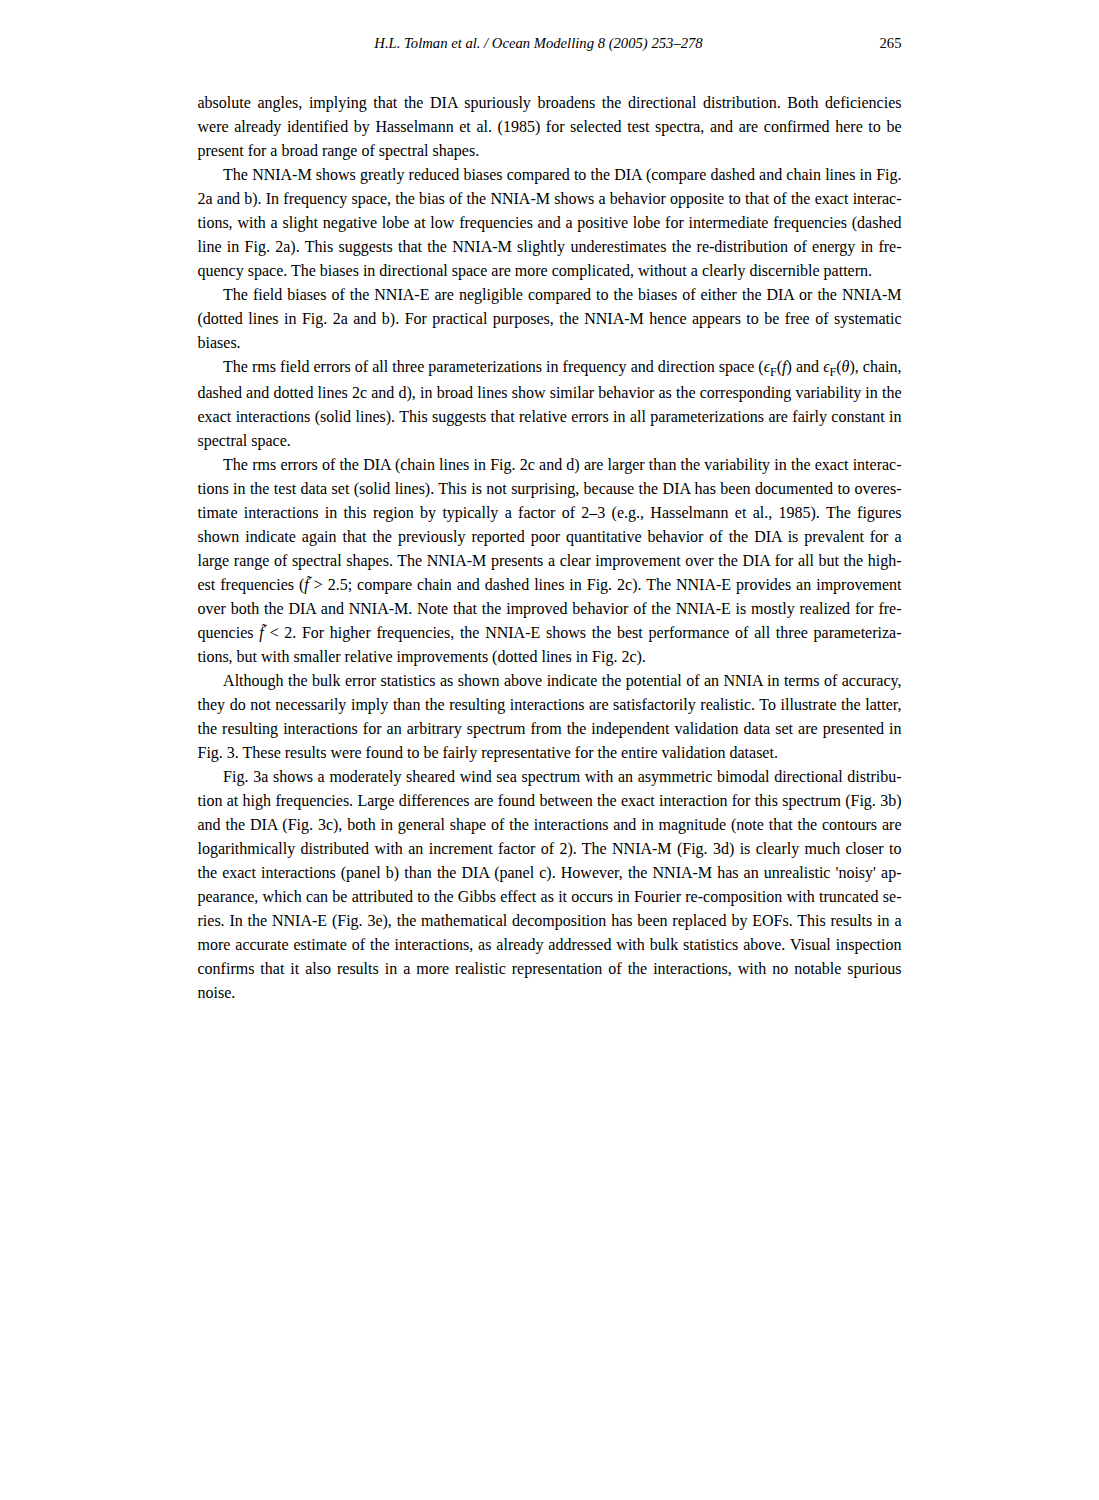H.L. Tolman et al. / Ocean Modelling 8 (2005) 253–278 265
absolute angles, implying that the DIA spuriously broadens the directional distribution. Both deficiencies were already identified by Hasselmann et al. (1985) for selected test spectra, and are confirmed here to be present for a broad range of spectral shapes.
The NNIA-M shows greatly reduced biases compared to the DIA (compare dashed and chain lines in Fig. 2a and b). In frequency space, the bias of the NNIA-M shows a behavior opposite to that of the exact interactions, with a slight negative lobe at low frequencies and a positive lobe for intermediate frequencies (dashed line in Fig. 2a). This suggests that the NNIA-M slightly underestimates the re-distribution of energy in frequency space. The biases in directional space are more complicated, without a clearly discernible pattern.
The field biases of the NNIA-E are negligible compared to the biases of either the DIA or the NNIA-M (dotted lines in Fig. 2a and b). For practical purposes, the NNIA-M hence appears to be free of systematic biases.
The rms field errors of all three parameterizations in frequency and direction space (ϵF(f) and ϵF(θ), chain, dashed and dotted lines 2c and d), in broad lines show similar behavior as the corresponding variability in the exact interactions (solid lines). This suggests that relative errors in all parameterizations are fairly constant in spectral space.
The rms errors of the DIA (chain lines in Fig. 2c and d) are larger than the variability in the exact interactions in the test data set (solid lines). This is not surprising, because the DIA has been documented to overestimate interactions in this region by typically a factor of 2–3 (e.g., Hasselmann et al., 1985). The figures shown indicate again that the previously reported poor quantitative behavior of the DIA is prevalent for a large range of spectral shapes. The NNIA-M presents a clear improvement over the DIA for all but the highest frequencies (f̃ > 2.5; compare chain and dashed lines in Fig. 2c). The NNIA-E provides an improvement over both the DIA and NNIA-M. Note that the improved behavior of the NNIA-E is mostly realized for frequencies f̃ < 2. For higher frequencies, the NNIA-E shows the best performance of all three parameterizations, but with smaller relative improvements (dotted lines in Fig. 2c).
Although the bulk error statistics as shown above indicate the potential of an NNIA in terms of accuracy, they do not necessarily imply than the resulting interactions are satisfactorily realistic. To illustrate the latter, the resulting interactions for an arbitrary spectrum from the independent validation data set are presented in Fig. 3. These results were found to be fairly representative for the entire validation dataset.
Fig. 3a shows a moderately sheared wind sea spectrum with an asymmetric bimodal directional distribution at high frequencies. Large differences are found between the exact interaction for this spectrum (Fig. 3b) and the DIA (Fig. 3c), both in general shape of the interactions and in magnitude (note that the contours are logarithmically distributed with an increment factor of 2). The NNIA-M (Fig. 3d) is clearly much closer to the exact interactions (panel b) than the DIA (panel c). However, the NNIA-M has an unrealistic 'noisy' appearance, which can be attributed to the Gibbs effect as it occurs in Fourier re-composition with truncated series. In the NNIA-E (Fig. 3e), the mathematical decomposition has been replaced by EOFs. This results in a more accurate estimate of the interactions, as already addressed with bulk statistics above. Visual inspection confirms that it also results in a more realistic representation of the interactions, with no notable spurious noise.